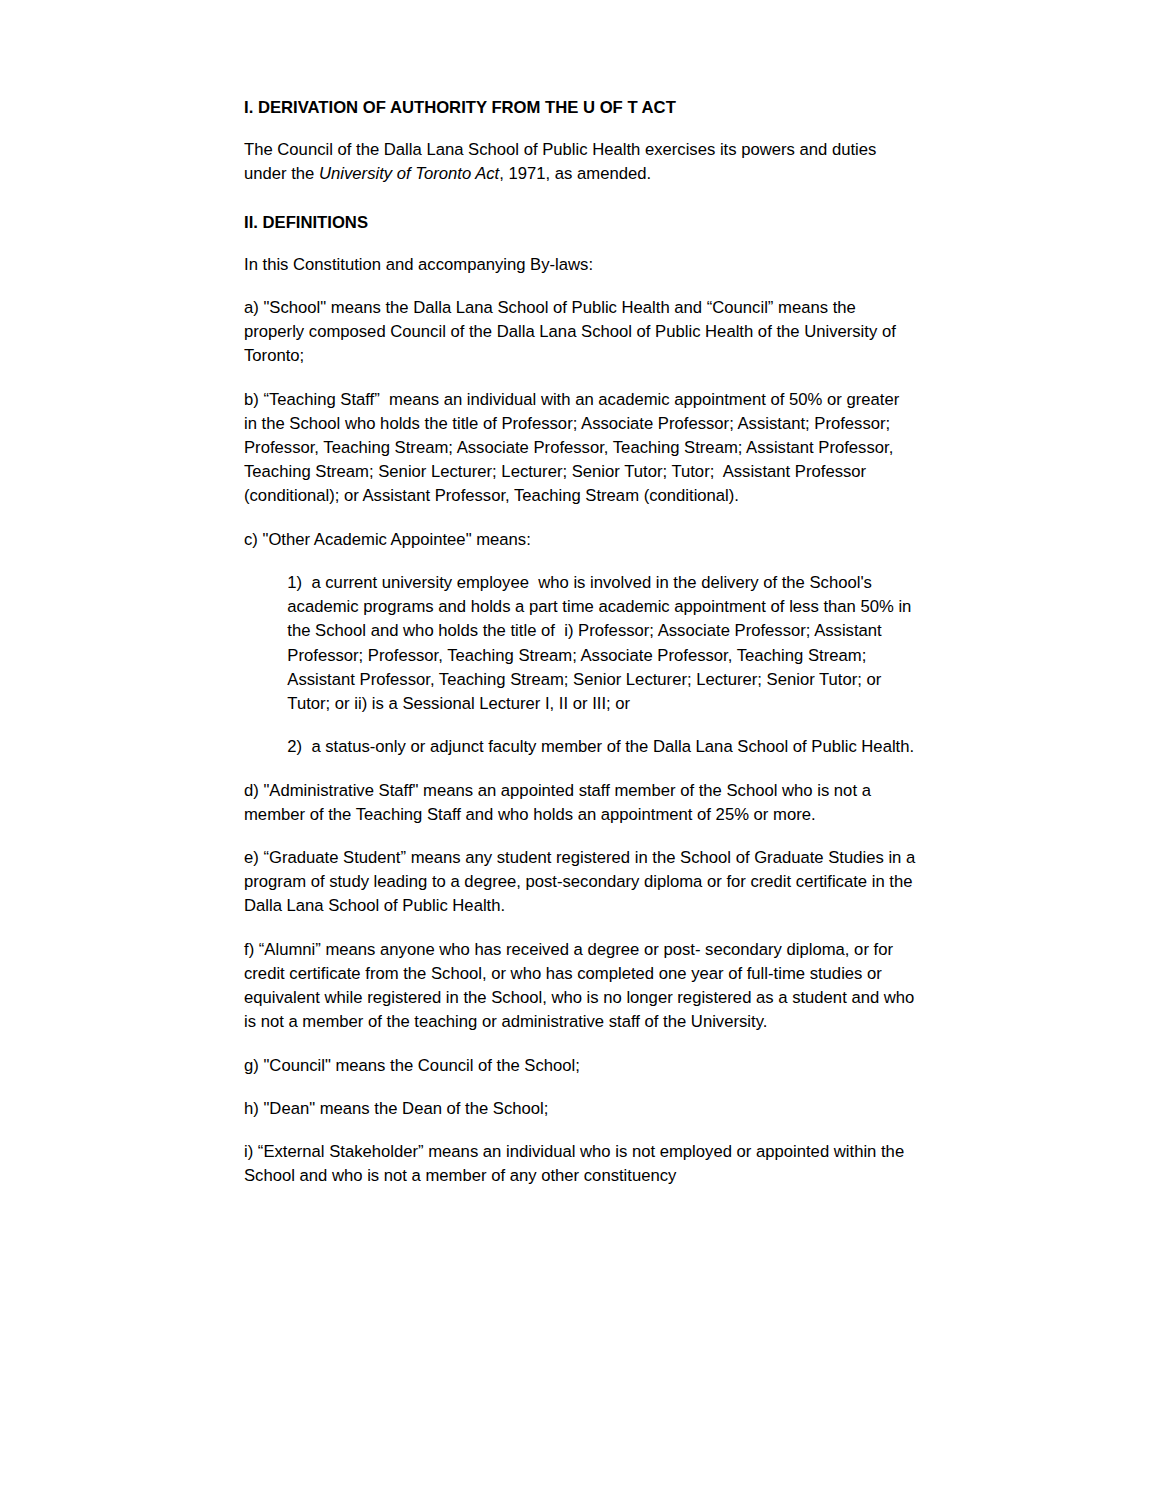I. DERIVATION OF AUTHORITY FROM THE U OF T ACT
The Council of the Dalla Lana School of Public Health exercises its powers and duties under the University of Toronto Act, 1971, as amended.
II. DEFINITIONS
In this Constitution and accompanying By-laws:
a) "School" means the Dalla Lana School of Public Health and “Council” means the properly composed Council of the Dalla Lana School of Public Health of the University of Toronto;
b) “Teaching Staff” means an individual with an academic appointment of 50% or greater in the School who holds the title of Professor; Associate Professor; Assistant; Professor; Professor, Teaching Stream; Associate Professor, Teaching Stream; Assistant Professor, Teaching Stream; Senior Lecturer; Lecturer; Senior Tutor; Tutor; Assistant Professor (conditional); or Assistant Professor, Teaching Stream (conditional).
c) "Other Academic Appointee" means:
1) a current university employee who is involved in the delivery of the School's academic programs and holds a part time academic appointment of less than 50% in the School and who holds the title of i) Professor; Associate Professor; Assistant Professor; Professor, Teaching Stream; Associate Professor, Teaching Stream; Assistant Professor, Teaching Stream; Senior Lecturer; Lecturer; Senior Tutor; or Tutor; or ii) is a Sessional Lecturer I, II or III; or
2) a status-only or adjunct faculty member of the Dalla Lana School of Public Health.
d) "Administrative Staff" means an appointed staff member of the School who is not a member of the Teaching Staff and who holds an appointment of 25% or more.
e) “Graduate Student” means any student registered in the School of Graduate Studies in a program of study leading to a degree, post-secondary diploma or for credit certificate in the Dalla Lana School of Public Health.
f) “Alumni” means anyone who has received a degree or post- secondary diploma, or for credit certificate from the School, or who has completed one year of full-time studies or equivalent while registered in the School, who is no longer registered as a student and who is not a member of the teaching or administrative staff of the University.
g) "Council" means the Council of the School;
h) "Dean" means the Dean of the School;
i) “External Stakeholder” means an individual who is not employed or appointed within the School and who is not a member of any other constituency